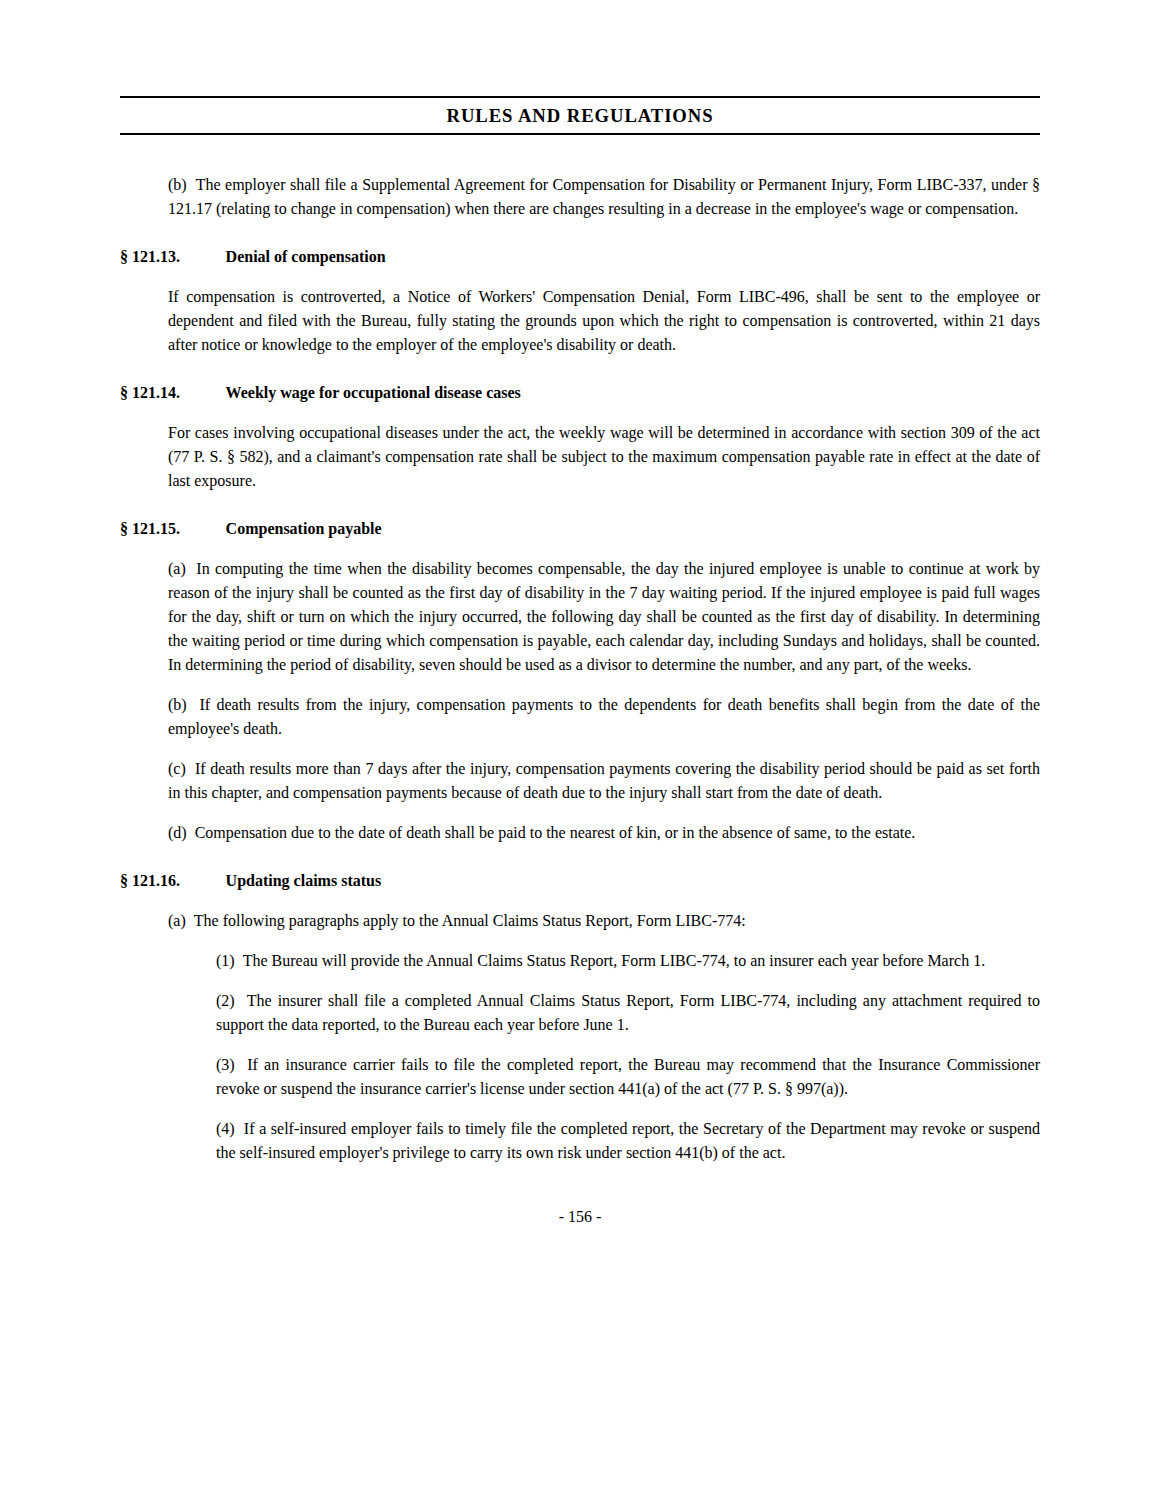RULES AND REGULATIONS
(b) The employer shall file a Supplemental Agreement for Compensation for Disability or Permanent Injury, Form LIBC-337, under § 121.17 (relating to change in compensation) when there are changes resulting in a decrease in the employee's wage or compensation.
§ 121.13. Denial of compensation
If compensation is controverted, a Notice of Workers' Compensation Denial, Form LIBC-496, shall be sent to the employee or dependent and filed with the Bureau, fully stating the grounds upon which the right to compensation is controverted, within 21 days after notice or knowledge to the employer of the employee's disability or death.
§ 121.14. Weekly wage for occupational disease cases
For cases involving occupational diseases under the act, the weekly wage will be determined in accordance with section 309 of the act (77 P. S. § 582), and a claimant's compensation rate shall be subject to the maximum compensation payable rate in effect at the date of last exposure.
§ 121.15. Compensation payable
(a) In computing the time when the disability becomes compensable, the day the injured employee is unable to continue at work by reason of the injury shall be counted as the first day of disability in the 7 day waiting period. If the injured employee is paid full wages for the day, shift or turn on which the injury occurred, the following day shall be counted as the first day of disability. In determining the waiting period or time during which compensation is payable, each calendar day, including Sundays and holidays, shall be counted. In determining the period of disability, seven should be used as a divisor to determine the number, and any part, of the weeks.
(b) If death results from the injury, compensation payments to the dependents for death benefits shall begin from the date of the employee's death.
(c) If death results more than 7 days after the injury, compensation payments covering the disability period should be paid as set forth in this chapter, and compensation payments because of death due to the injury shall start from the date of death.
(d) Compensation due to the date of death shall be paid to the nearest of kin, or in the absence of same, to the estate.
§ 121.16. Updating claims status
(a) The following paragraphs apply to the Annual Claims Status Report, Form LIBC-774:
(1) The Bureau will provide the Annual Claims Status Report, Form LIBC-774, to an insurer each year before March 1.
(2) The insurer shall file a completed Annual Claims Status Report, Form LIBC-774, including any attachment required to support the data reported, to the Bureau each year before June 1.
(3) If an insurance carrier fails to file the completed report, the Bureau may recommend that the Insurance Commissioner revoke or suspend the insurance carrier's license under section 441(a) of the act (77 P. S. § 997(a)).
(4) If a self-insured employer fails to timely file the completed report, the Secretary of the Department may revoke or suspend the self-insured employer's privilege to carry its own risk under section 441(b) of the act.
- 156 -